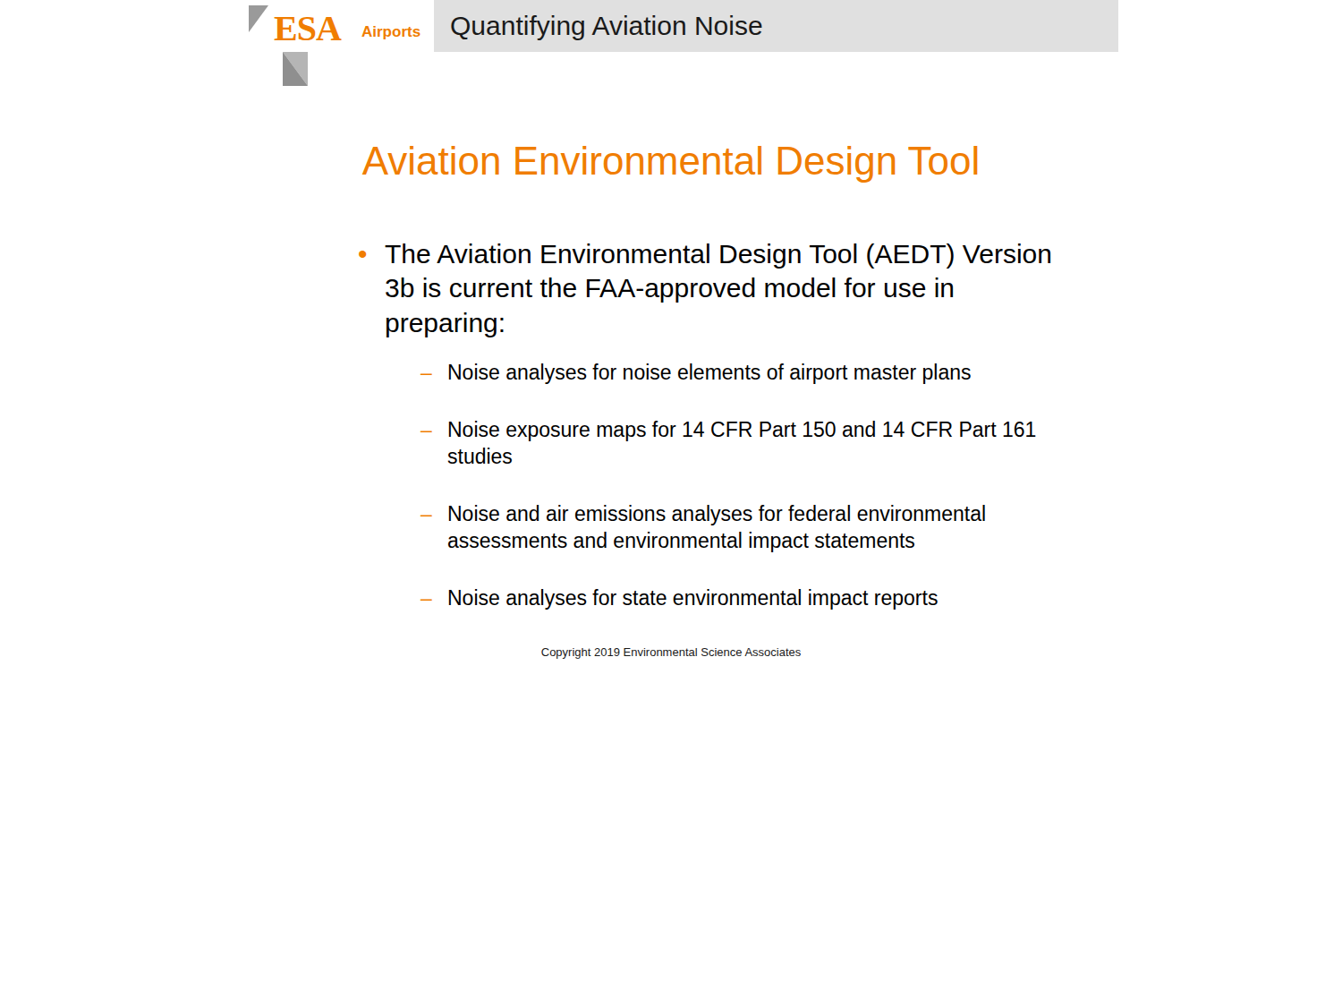Quantifying Aviation Noise
ESA Airports
Aviation Environmental Design Tool
The Aviation Environmental Design Tool (AEDT) Version 3b is current the FAA-approved model for use in preparing:
Noise analyses for noise elements of airport master plans
Noise exposure maps for 14 CFR Part 150 and 14 CFR Part 161 studies
Noise and air emissions analyses for federal environmental assessments and environmental impact statements
Noise analyses for state environmental impact reports
Copyright 2019 Environmental Science Associates